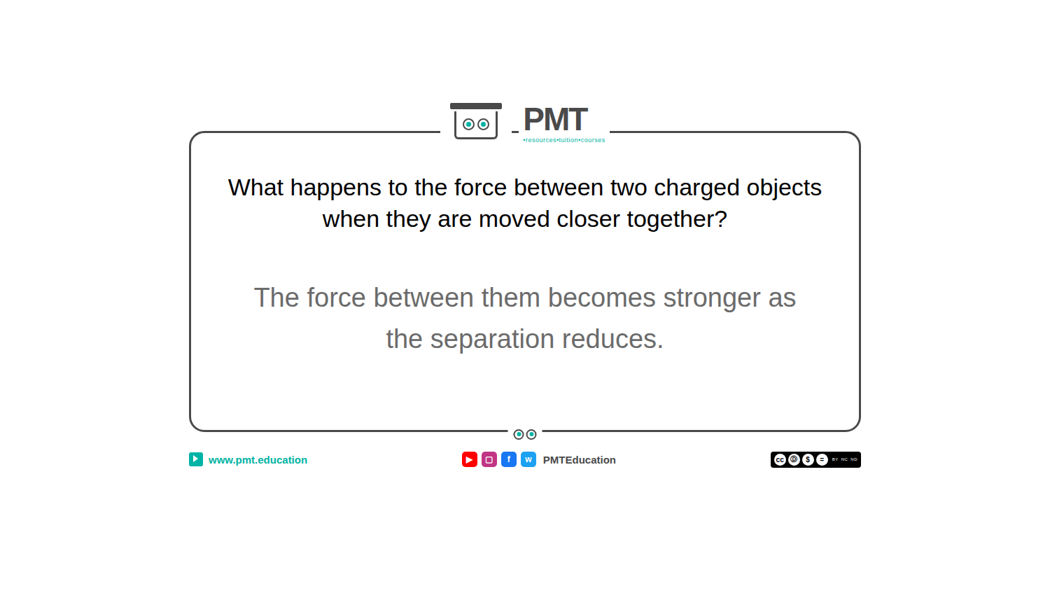PMT
•resources•tuition•courses
What happens to the force between two charged objects when they are moved closer together?
The force between them becomes stronger as the separation reduces.
www.pmt.education
▶
▢
f
w
PMTEducation
cc
Ⓓ
$
=
BY NC ND